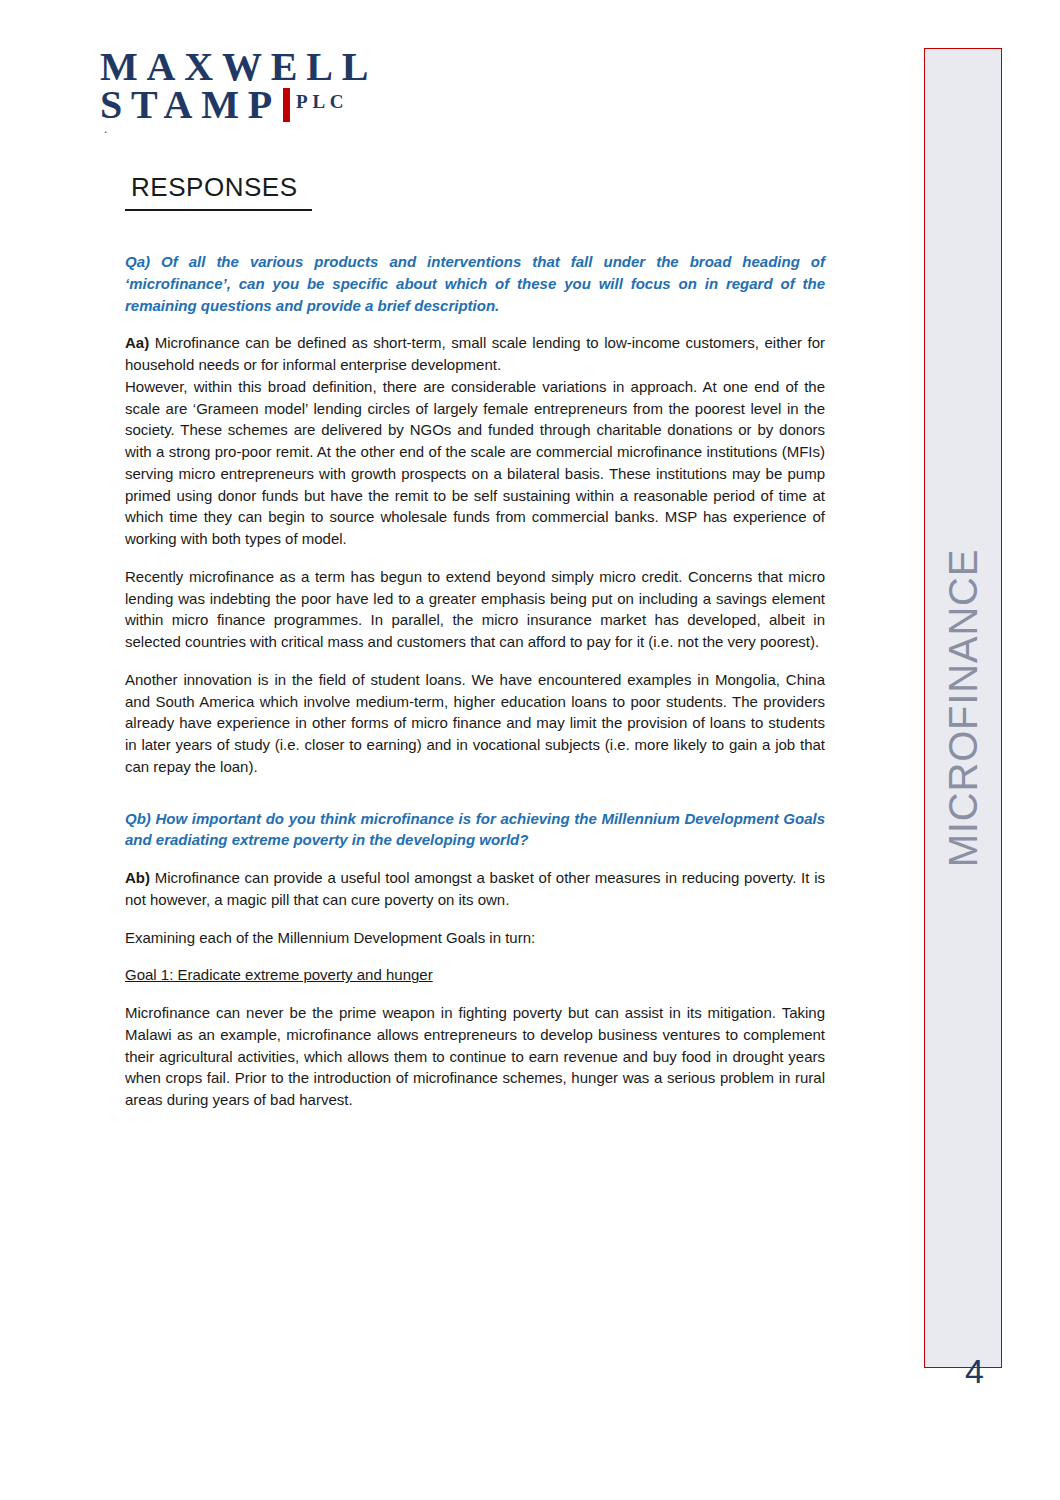MAXWELL STAMP PLC .
MICROFINANCE
RESPONSES
Qa) Of all the various products and interventions that fall under the broad heading of ‘microfinance’, can you be specific about which of these you will focus on in regard of the remaining questions and provide a brief description.
Aa) Microfinance can be defined as short-term, small scale lending to low-income customers, either for household needs or for informal enterprise development.
However, within this broad definition, there are considerable variations in approach. At one end of the scale are ‘Grameen model’ lending circles of largely female entrepreneurs from the poorest level in the society. These schemes are delivered by NGOs and funded through charitable donations or by donors with a strong pro-poor remit. At the other end of the scale are commercial microfinance institutions (MFIs) serving micro entrepreneurs with growth prospects on a bilateral basis. These institutions may be pump primed using donor funds but have the remit to be self sustaining within a reasonable period of time at which time they can begin to source wholesale funds from commercial banks. MSP has experience of working with both types of model.
Recently microfinance as a term has begun to extend beyond simply micro credit. Concerns that micro lending was indebting the poor have led to a greater emphasis being put on including a savings element within micro finance programmes. In parallel, the micro insurance market has developed, albeit in selected countries with critical mass and customers that can afford to pay for it (i.e. not the very poorest).
Another innovation is in the field of student loans. We have encountered examples in Mongolia, China and South America which involve medium-term, higher education loans to poor students. The providers already have experience in other forms of micro finance and may limit the provision of loans to students in later years of study (i.e. closer to earning) and in vocational subjects (i.e. more likely to gain a job that can repay the loan).
Qb) How important do you think microfinance is for achieving the Millennium Development Goals and eradiating extreme poverty in the developing world?
Ab) Microfinance can provide a useful tool amongst a basket of other measures in reducing poverty. It is not however, a magic pill that can cure poverty on its own.
Examining each of the Millennium Development Goals in turn:
Goal 1: Eradicate extreme poverty and hunger
Microfinance can never be the prime weapon in fighting poverty but can assist in its mitigation. Taking Malawi as an example, microfinance allows entrepreneurs to develop business ventures to complement their agricultural activities, which allows them to continue to earn revenue and buy food in drought years when crops fail. Prior to the introduction of microfinance schemes, hunger was a serious problem in rural areas during years of bad harvest.
4